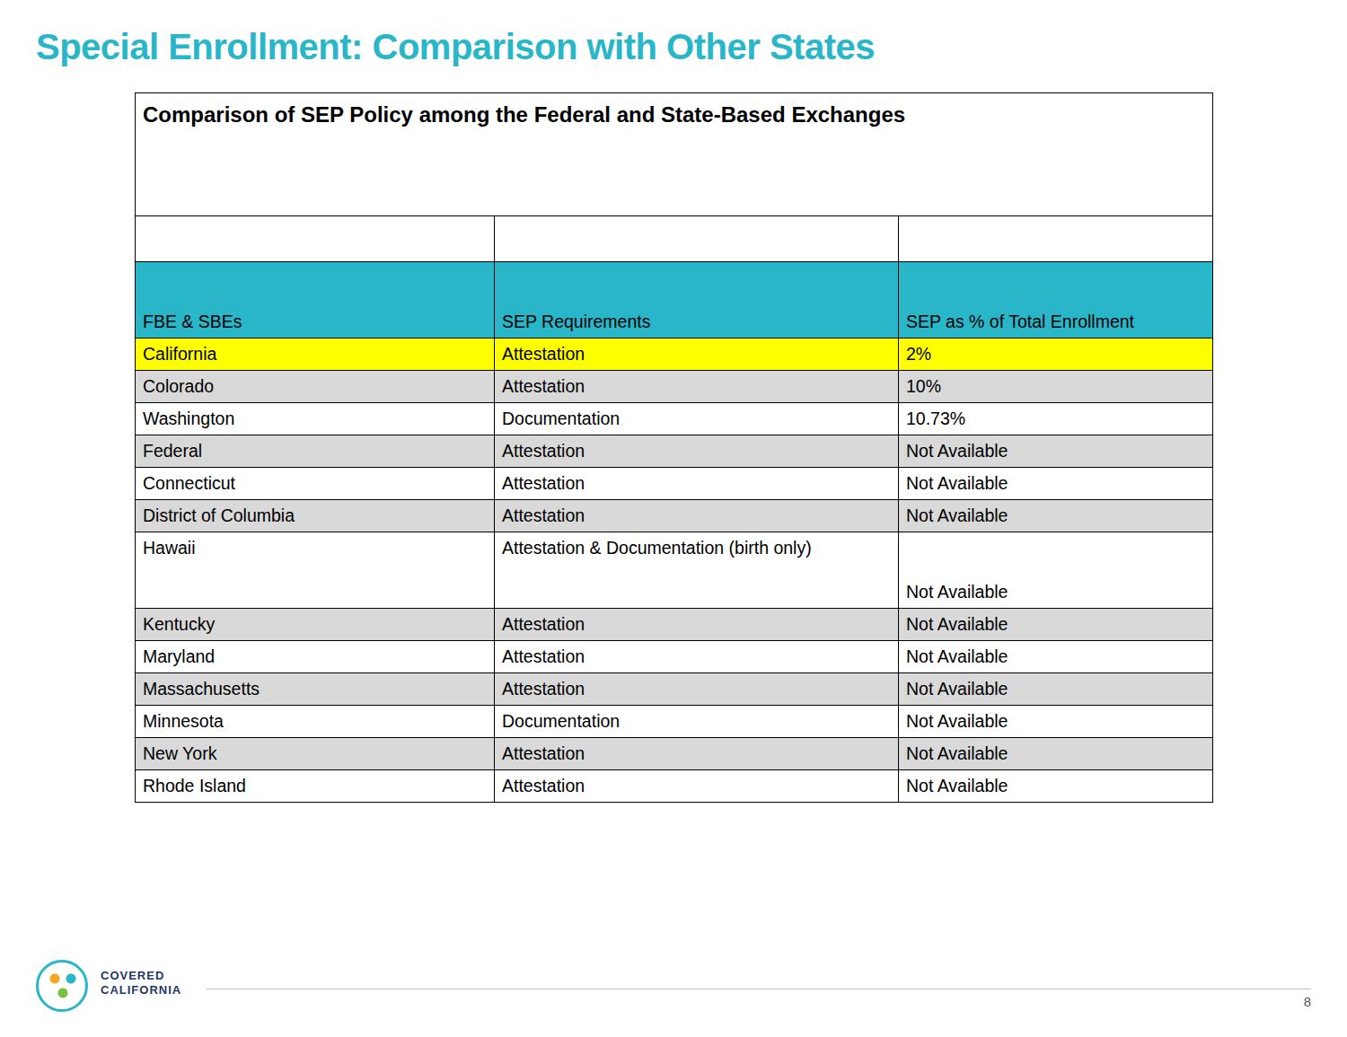Special Enrollment: Comparison with Other States
| Comparison of SEP Policy among the Federal and State-Based Exchanges |
| FBE & SBEs | SEP Requirements | SEP as % of Total Enrollment |
| California | Attestation | 2% |
| Colorado | Attestation | 10% |
| Washington | Documentation | 10.73% |
| Federal | Attestation | Not Available |
| Connecticut | Attestation | Not Available |
| District of Columbia | Attestation | Not Available |
| Hawaii | Attestation & Documentation (birth only) | Not Available |
| Kentucky | Attestation | Not Available |
| Maryland | Attestation | Not Available |
| Massachusetts | Attestation | Not Available |
| Minnesota | Documentation | Not Available |
| New York | Attestation | Not Available |
| Rhode Island | Attestation | Not Available |
COVERED
CALIFORNIA
8